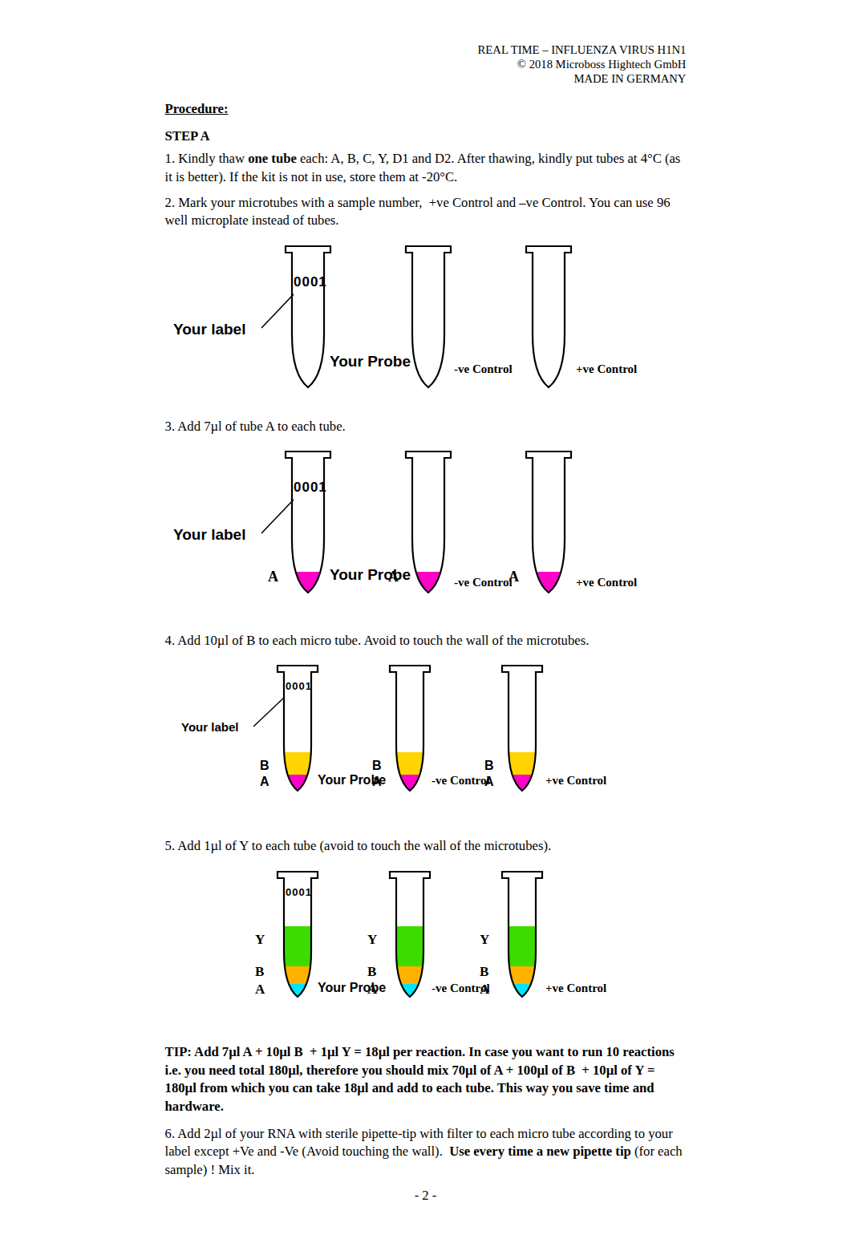REAL TIME – INFLUENZA VIRUS H1N1
© 2018 Microboss Hightech GmbH
MADE IN GERMANY
Procedure:
STEP A
1. Kindly thaw one tube each: A, B, C, Y, D1 and D2. After thawing, kindly put tubes at 4°C (as it is better). If the kit is not in use, store them at -20°C.
2. Mark your microtubes with a sample number, +ve Control and –ve Control. You can use 96 well microplate instead of tubes.
0001 Your label Your Probe -ve Control +ve Control
3. Add 7µl of tube A to each tube.
0001 Your label Your Probe A A A -ve Control +ve Control
4. Add 10µl of B to each micro tube. Avoid to touch the wall of the microtubes.
0001 Your label Your Probe B A B A B A -ve Control +ve Control
5. Add 1µl of Y to each tube (avoid to touch the wall of the microtubes).
0001 Your Probe Y B A Y B A Y B A -ve Control +ve Control
TIP: Add 7µl A + 10µl B + 1µl Y = 18µl per reaction. In case you want to run 10 reactions i.e. you need total 180µl, therefore you should mix 70µl of A + 100µl of B + 10µl of Y = 180µl from which you can take 18µl and add to each tube. This way you save time and hardware.
6. Add 2µl of your RNA with sterile pipette-tip with filter to each micro tube according to your label except +Ve and -Ve (Avoid touching the wall). Use every time a new pipette tip (for each sample) ! Mix it.
- 2 -